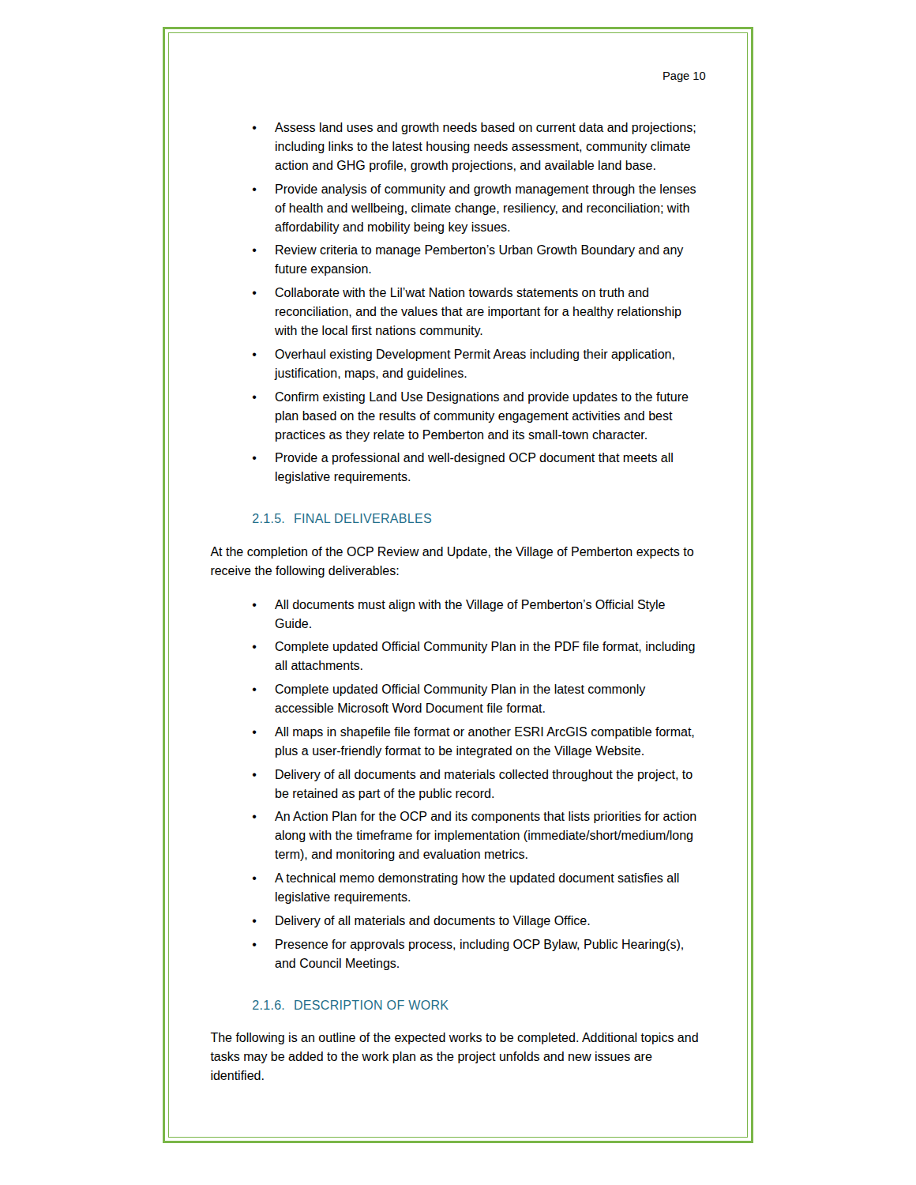Page 10
Assess land uses and growth needs based on current data and projections; including links to the latest housing needs assessment, community climate action and GHG profile, growth projections, and available land base.
Provide analysis of community and growth management through the lenses of health and wellbeing, climate change, resiliency, and reconciliation; with affordability and mobility being key issues.
Review criteria to manage Pemberton’s Urban Growth Boundary and any future expansion.
Collaborate with the Lil’wat Nation towards statements on truth and reconciliation, and the values that are important for a healthy relationship with the local first nations community.
Overhaul existing Development Permit Areas including their application, justification, maps, and guidelines.
Confirm existing Land Use Designations and provide updates to the future plan based on the results of community engagement activities and best practices as they relate to Pemberton and its small-town character.
Provide a professional and well-designed OCP document that meets all legislative requirements.
2.1.5. FINAL DELIVERABLES
At the completion of the OCP Review and Update, the Village of Pemberton expects to receive the following deliverables:
All documents must align with the Village of Pemberton’s Official Style Guide.
Complete updated Official Community Plan in the PDF file format, including all attachments.
Complete updated Official Community Plan in the latest commonly accessible Microsoft Word Document file format.
All maps in shapefile file format or another ESRI ArcGIS compatible format, plus a user-friendly format to be integrated on the Village Website.
Delivery of all documents and materials collected throughout the project, to be retained as part of the public record.
An Action Plan for the OCP and its components that lists priorities for action along with the timeframe for implementation (immediate/short/medium/long term), and monitoring and evaluation metrics.
A technical memo demonstrating how the updated document satisfies all legislative requirements.
Delivery of all materials and documents to Village Office.
Presence for approvals process, including OCP Bylaw, Public Hearing(s), and Council Meetings.
2.1.6. DESCRIPTION OF WORK
The following is an outline of the expected works to be completed. Additional topics and tasks may be added to the work plan as the project unfolds and new issues are identified.